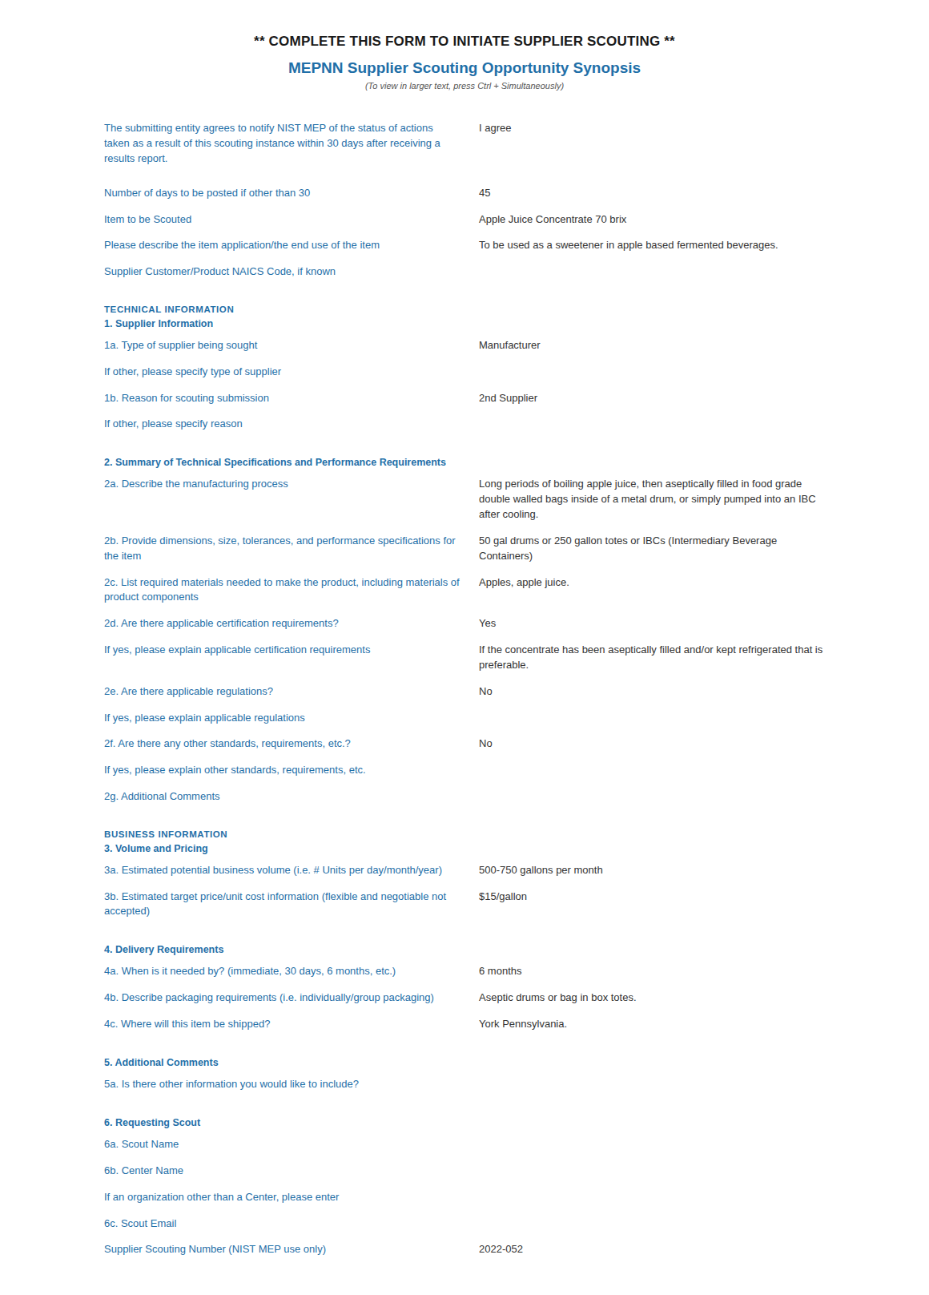** COMPLETE THIS FORM TO INITIATE SUPPLIER SCOUTING **
MEPNN Supplier Scouting Opportunity Synopsis
(To view in larger text, press Ctrl + Simultaneously)
| The submitting entity agrees to notify NIST MEP of the status of actions taken as a result of this scouting instance within 30 days after receiving a results report. | I agree |
| Number of days to be posted if other than 30 | 45 |
| Item to be Scouted | Apple Juice Concentrate 70 brix |
| Please describe the item application/the end use of the item | To be used as a sweetener in apple based fermented beverages. |
| Supplier Customer/Product NAICS Code, if known | |
| Technical Information 1. Supplier Information |
| 1a. Type of supplier being sought | Manufacturer |
| If other, please specify type of supplier | |
| 1b. Reason for scouting submission | 2nd Supplier |
| If other, please specify reason | |
| 2. Summary of Technical Specifications and Performance Requirements |
| 2a. Describe the manufacturing process | Long periods of boiling apple juice, then aseptically filled in food grade double walled bags inside of a metal drum, or simply pumped into an IBC after cooling. |
| 2b. Provide dimensions, size, tolerances, and performance specifications for the item | 50 gal drums or 250 gallon totes or IBCs (Intermediary Beverage Containers) |
| 2c. List required materials needed to make the product, including materials of product components | Apples, apple juice. |
| 2d. Are there applicable certification requirements? | Yes |
| If yes, please explain applicable certification requirements | If the concentrate has been aseptically filled and/or kept refrigerated that is preferable. |
| 2e. Are there applicable regulations? | No |
| If yes, please explain applicable regulations | |
| 2f. Are there any other standards, requirements, etc.? | No |
| If yes, please explain other standards, requirements, etc. | |
| 2g. Additional Comments | |
| Business Information 3. Volume and Pricing |
| 3a. Estimated potential business volume (i.e. # Units per day/month/year) | 500-750 gallons per month |
| 3b. Estimated target price/unit cost information (flexible and negotiable not accepted) | $15/gallon |
| 4. Delivery Requirements |
| 4a. When is it needed by? (immediate, 30 days, 6 months, etc.) | 6 months |
| 4b. Describe packaging requirements (i.e. individually/group packaging) | Aseptic drums or bag in box totes. |
| 4c. Where will this item be shipped? | York Pennsylvania. |
| 5. Additional Comments |
| 5a. Is there other information you would like to include? | |
| 6. Requesting Scout |
| 6a. Scout Name | |
| 6b. Center Name | |
| If an organization other than a Center, please enter | |
| 6c. Scout Email | |
| Supplier Scouting Number (NIST MEP use only) | 2022-052 |